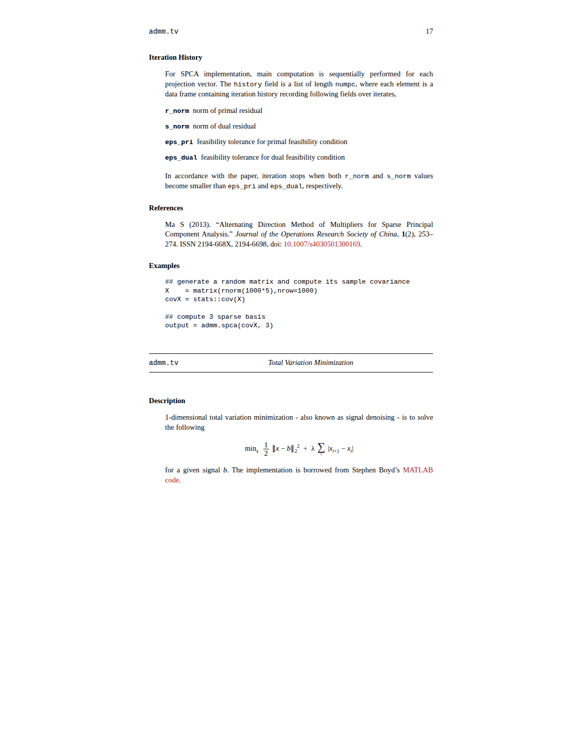admm.tv
17
Iteration History
For SPCA implementation, main computation is sequentially performed for each projection vector. The history field is a list of length numpc, where each element is a data frame containing iteration history recording following fields over iterates,
r_norm
norm of primal residual
s_norm
norm of dual residual
eps_pri
feasibility tolerance for primal feasibility condition
eps_dual
feasibility tolerance for dual feasibility condition
In accordance with the paper, iteration stops when both r_norm and s_norm values become smaller than eps_pri and eps_dual, respectively.
References
Ma S (2013). “Alternating Direction Method of Multipliers for Sparse Principal Component Analysis.” Journal of the Operations Research Society of China, 1(2), 253–274. ISSN 2194-668X, 2194-6698, doi: 10.1007/s4030501300169.
Examples
## generate a random matrix and compute its sample covariance
X    = matrix(rnorm(1000*5),nrow=1000)
covX = stats::cov(X)

## compute 3 sparse basis
output = admm.spca(covX, 3)
admm.tv
Total Variation Minimization
Description
1-dimensional total variation minimization - also known as signal denoising - is to solve the following
minx 12 ∥x − b∥22 + λ ∑i |xi+1 − xi|
for a given signal b. The implementation is borrowed from Stephen Boyd’s MATLAB code.